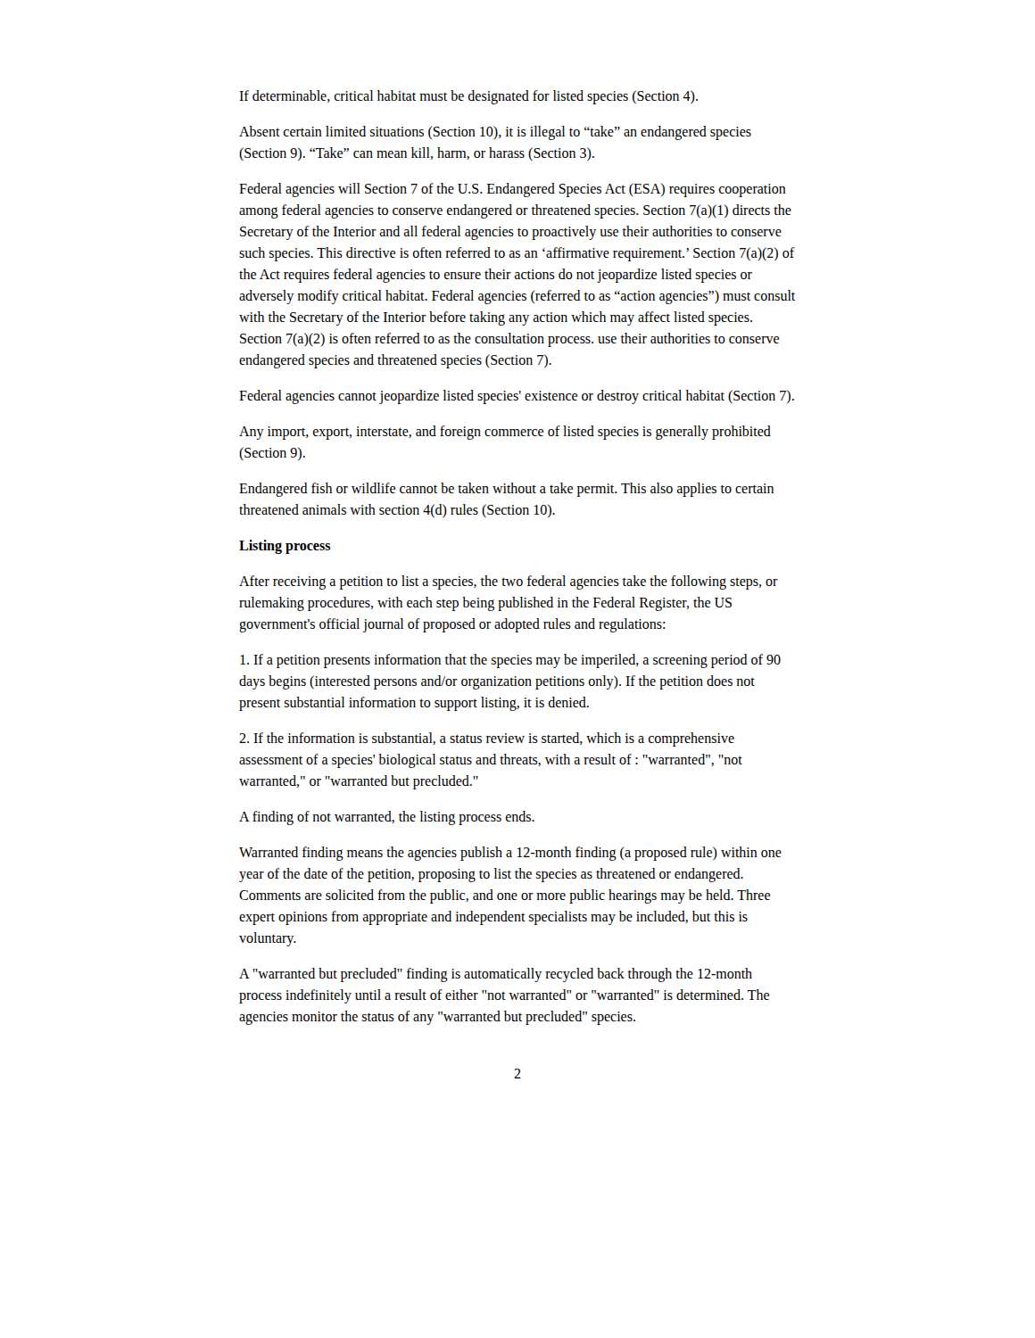If determinable, critical habitat must be designated for listed species (Section 4).
Absent certain limited situations (Section 10), it is illegal to “take” an endangered species (Section 9). “Take” can mean kill, harm, or harass (Section 3).
Federal agencies will Section 7 of the U.S. Endangered Species Act (ESA) requires cooperation among federal agencies to conserve endangered or threatened species. Section 7(a)(1) directs the Secretary of the Interior and all federal agencies to proactively use their authorities to conserve such species. This directive is often referred to as an ‘affirmative requirement.’ Section 7(a)(2) of the Act requires federal agencies to ensure their actions do not jeopardize listed species or adversely modify critical habitat. Federal agencies (referred to as “action agencies”) must consult with the Secretary of the Interior before taking any action which may affect listed species. Section 7(a)(2) is often referred to as the consultation process. use their authorities to conserve endangered species and threatened species (Section 7).
Federal agencies cannot jeopardize listed species' existence or destroy critical habitat (Section 7).
Any import, export, interstate, and foreign commerce of listed species is generally prohibited (Section 9).
Endangered fish or wildlife cannot be taken without a take permit. This also applies to certain threatened animals with section 4(d) rules (Section 10).
Listing process
After receiving a petition to list a species, the two federal agencies take the following steps, or rulemaking procedures, with each step being published in the Federal Register, the US government's official journal of proposed or adopted rules and regulations:
1. If a petition presents information that the species may be imperiled, a screening period of 90 days begins (interested persons and/or organization petitions only). If the petition does not present substantial information to support listing, it is denied.
2. If the information is substantial, a status review is started, which is a comprehensive assessment of a species' biological status and threats, with a result of : "warranted", "not warranted," or "warranted but precluded."
A finding of not warranted, the listing process ends.
Warranted finding means the agencies publish a 12-month finding (a proposed rule) within one year of the date of the petition, proposing to list the species as threatened or endangered. Comments are solicited from the public, and one or more public hearings may be held. Three expert opinions from appropriate and independent specialists may be included, but this is voluntary.
A "warranted but precluded" finding is automatically recycled back through the 12-month process indefinitely until a result of either "not warranted" or "warranted" is determined. The agencies monitor the status of any "warranted but precluded" species.
2